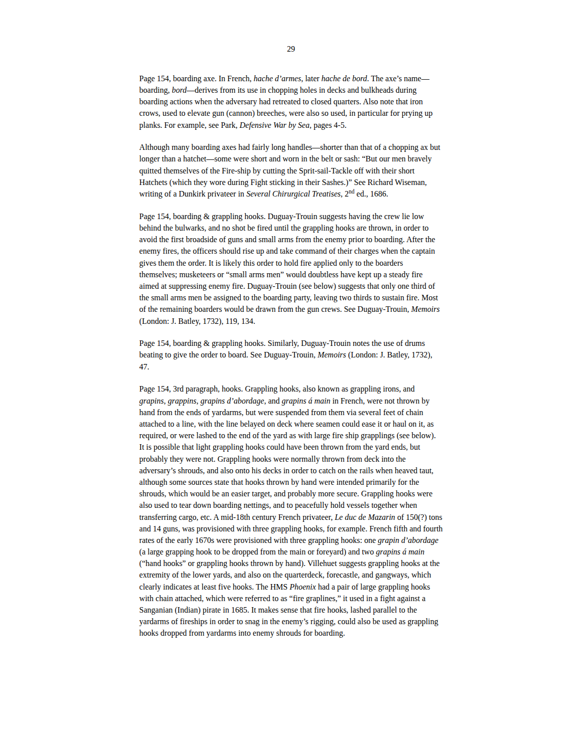29
Page 154, boarding axe. In French, hache d’armes, later hache de bord. The axe’s name—boarding, bord—derives from its use in chopping holes in decks and bulkheads during boarding actions when the adversary had retreated to closed quarters. Also note that iron crows, used to elevate gun (cannon) breeches, were also so used, in particular for prying up planks. For example, see Park, Defensive War by Sea, pages 4-5.
Although many boarding axes had fairly long handles—shorter than that of a chopping ax but longer than a hatchet—some were short and worn in the belt or sash: “But our men bravely quitted themselves of the Fire-ship by cutting the Sprit-sail-Tackle off with their short Hatchets (which they wore during Fight sticking in their Sashes.)” See Richard Wiseman, writing of a Dunkirk privateer in Several Chirurgical Treatises, 2nd ed., 1686.
Page 154, boarding & grappling hooks. Duguay-Trouin suggests having the crew lie low behind the bulwarks, and no shot be fired until the grappling hooks are thrown, in order to avoid the first broadside of guns and small arms from the enemy prior to boarding. After the enemy fires, the officers should rise up and take command of their charges when the captain gives them the order. It is likely this order to hold fire applied only to the boarders themselves; musketeers or “small arms men” would doubtless have kept up a steady fire aimed at suppressing enemy fire. Duguay-Trouin (see below) suggests that only one third of the small arms men be assigned to the boarding party, leaving two thirds to sustain fire. Most of the remaining boarders would be drawn from the gun crews. See Duguay-Trouin, Memoirs (London: J. Batley, 1732), 119, 134.
Page 154, boarding & grappling hooks. Similarly, Duguay-Trouin notes the use of drums beating to give the order to board. See Duguay-Trouin, Memoirs (London: J. Batley, 1732), 47.
Page 154, 3rd paragraph, hooks. Grappling hooks, also known as grappling irons, and grapins, grappins, grapins d’abordage, and grapins á main in French, were not thrown by hand from the ends of yardarms, but were suspended from them via several feet of chain attached to a line, with the line belayed on deck where seamen could ease it or haul on it, as required, or were lashed to the end of the yard as with large fire ship grapplings (see below). It is possible that light grappling hooks could have been thrown from the yard ends, but probably they were not. Grappling hooks were normally thrown from deck into the adversary’s shrouds, and also onto his decks in order to catch on the rails when heaved taut, although some sources state that hooks thrown by hand were intended primarily for the shrouds, which would be an easier target, and probably more secure. Grappling hooks were also used to tear down boarding nettings, and to peacefully hold vessels together when transferring cargo, etc. A mid-18th century French privateer, Le duc de Mazarin of 150(?) tons and 14 guns, was provisioned with three grappling hooks, for example. French fifth and fourth rates of the early 1670s were provisioned with three grappling hooks: one grapin d’abordage (a large grapping hook to be dropped from the main or foreyard) and two grapins á main (“hand hooks” or grappling hooks thrown by hand). Villehuet suggests grappling hooks at the extremity of the lower yards, and also on the quarterdeck, forecastle, and gangways, which clearly indicates at least five hooks. The HMS Phoenix had a pair of large grappling hooks with chain attached, which were referred to as “fire graplines,” it used in a fight against a Sanganian (Indian) pirate in 1685. It makes sense that fire hooks, lashed parallel to the yardarms of fireships in order to snag in the enemy’s rigging, could also be used as grappling hooks dropped from yardarms into enemy shrouds for boarding.